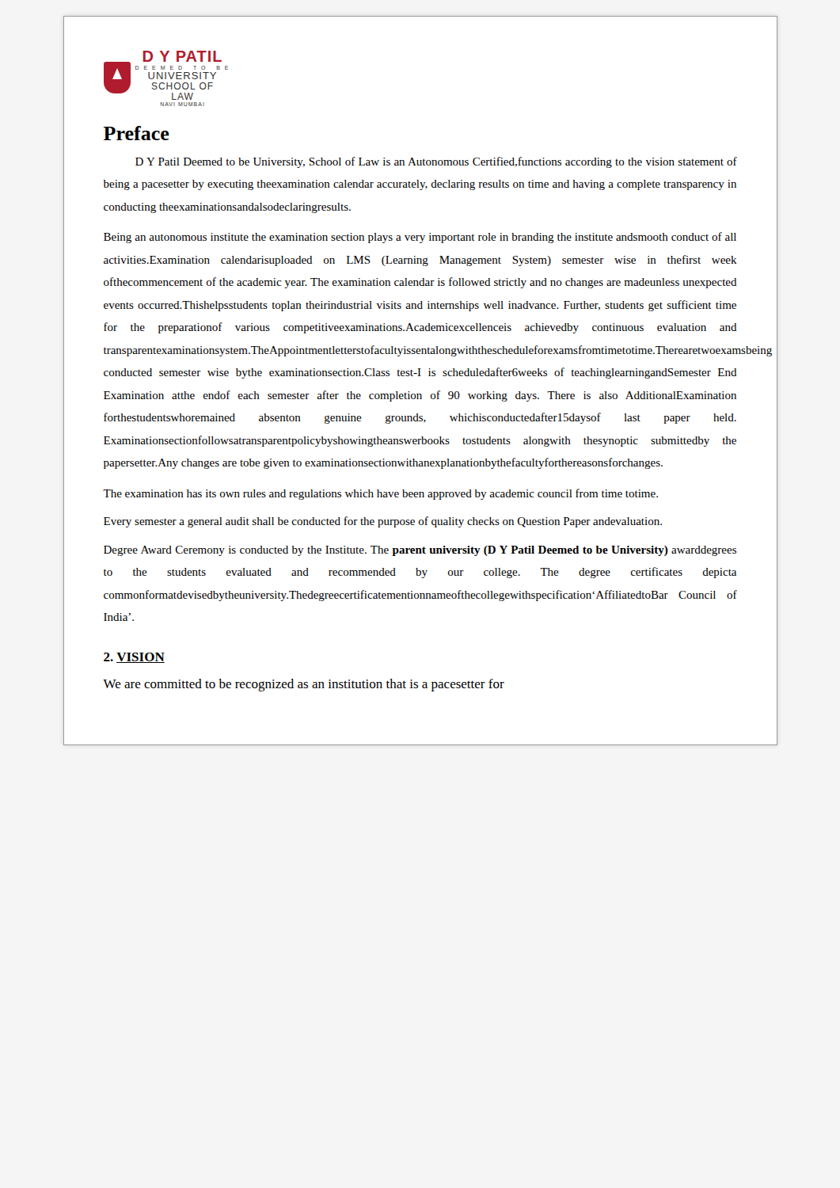D Y PATIL
D E E M E D T O B E
UNIVERSITY
SCHOOL OF
LAW
NAVI MUMBAI
Preface
D Y Patil Deemed to be University, School of Law is an Autonomous Certified,functions according to the vision statement of being a pacesetter by executing theexamination calendar accurately, declaring results on time and having a complete transparency in conducting theexaminationsandalsodeclaringresults.
Being an autonomous institute the examination section plays a very important role in branding the institute andsmooth conduct of all activities.Examination calendarisuploaded on LMS (Learning Management System) semester wise in thefirst week ofthecommencement of the academic year. The examination calendar is followed strictly and no changes are madeunless unexpected events occurred.Thishelpsstudents toplan theirindustrial visits and internships well inadvance. Further, students get sufficient time for the preparationof various competitiveexaminations.Academicexcellenceis achievedby continuous evaluation and transparentexaminationsystem.TheAppointmentletterstofacultyissentalongwiththescheduleforexamsfromtimetotime.Therearetwoexamsbeing conducted semester wise bythe examinationsection.Class test-I is scheduledafter6weeks of teachinglearningandSemester End Examination atthe endof each semester after the completion of 90 working days. There is also AdditionalExamination forthestudentswhoremained absenton genuine grounds, whichisconductedafter15daysof last paper held. Examinationsectionfollowsatransparentpolicybyshowingtheanswerbooks tostudents alongwith thesynoptic submittedby the papersetter.Any changes are tobe given to examinationsectionwithanexplanationbythefacultyforthereasonsforchanges.
The examination has its own rules and regulations which have been approved by academic council from time totime.
Every semester a general audit shall be conducted for the purpose of quality checks on Question Paper andevaluation.
Degree Award Ceremony is conducted by the Institute. The parent university (D Y Patil Deemed to be University) awarddegrees to the students evaluated and recommended by our college. The degree certificates depicta commonformatdevisedbytheuniversity.Thedegreecertificatementionnameofthecollegewithspecification‘AffiliatedtoBar Council of India’.
2. VISION
We are committed to be recognized as an institution that is a pacesetter for